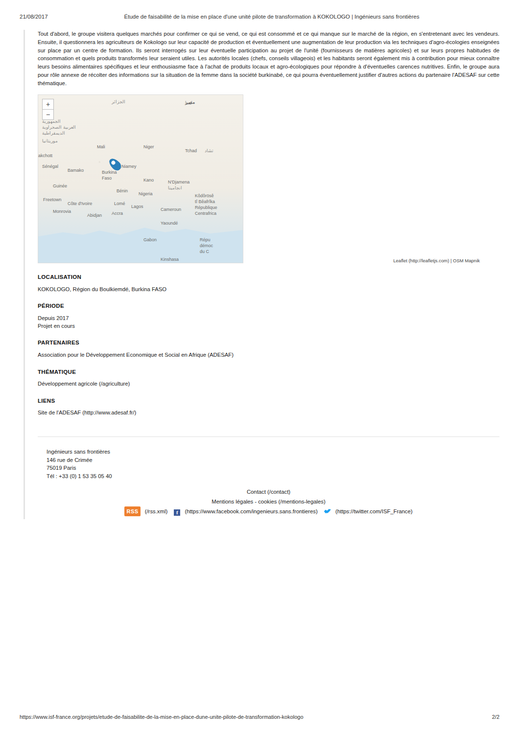21/08/2017
Étude de faisabilité de la mise en place d'une unité pilote de transformation à KOKOLOGO | Ingénieurs sans frontières
Tout d'abord, le groupe visitera quelques marchés pour confirmer ce qui se vend, ce qui est consommé et ce qui manque sur le marché de la région, en s'entretenant avec les vendeurs. Ensuite, il questionnera les agriculteurs de Kokologo sur leur capacité de production et éventuellement une augmentation de leur production via les techniques d'agro-écologies enseignées sur place par un centre de formation. Ils seront interrogés sur leur éventuelle participation au projet de l'unité (fournisseurs de matières agricoles) et sur leurs propres habitudes de consommation et quels produits transformés leur seraient utiles. Les autorités locales (chefs, conseils villageois) et les habitants seront également mis à contribution pour mieux connaître leurs besoins alimentaires spécifiques et leur enthousiasme face à l'achat de produits locaux et agro-écologiques pour répondre à d'éventuelles carences nutritives. Enfin, le groupe aura pour rôle annexe de récolter des informations sur la situation de la femme dans la société burkinabé, ce qui pourra éventuellement justifier d'autres actions du partenaire l'ADESAF sur cette thématique.
الجزائر الجمهورية العربية الصحراوية الديمقراطية موريتانيا ليبيا مصر akchott Mali Niger Tchad تشاد Sénégal Bamako Niamey Burkina Faso Kano N'Djamena انجامينا Guinée Bénin Nigeria Freetown Côte d'Ivoire Lomé Lagos Kôdôrösê tî Bêafrîka République Centrafrica Monrovia Abidjan Accra Cameroun Yaoundé Gabon Répu démoc du C Kinshasa
+
−
Leaflet (http://leafletjs.com) | OSM Mapnik
LOCALISATION
KOKOLOGO, Région du Boulkiemdé, Burkina FASO
PÉRIODE
Depuis 2017
Projet en cours
PARTENAIRES
Association pour le Développement Economique et Social en Afrique (ADESAF)
THÉMATIQUE
Développement agricole (/agriculture)
LIENS
Site de l'ADESAF (http://www.adesaf.fr/)
Ingénieurs sans frontières
146 rue de Crimée
75019 Paris
Tél : +33 (0) 1 53 35 05 40
Contact (/contact)
Mentions légales - cookies (/mentions-legales)
RSS (/rss.xml) f (https://www.facebook.com/ingenieurs.sans.frontieres) (https://twitter.com/ISF_France)
https://www.isf-france.org/projets/etude-de-faisabilite-de-la-mise-en-place-dune-unite-pilote-de-transformation-kokologo
2/2